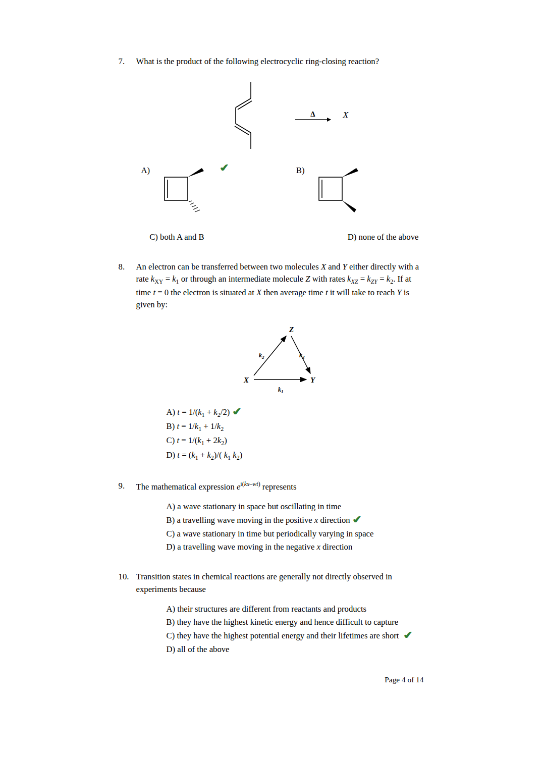7.
What is the product of the following electrocyclic ring-closing reaction?
Δ
X
A) ✔
B)
C) both A and B
D) none of the above
8.
An electron can be transferred between two molecules X and Y either directly with a rate kXY = k1 or through an intermediate molecule Z with rates kXZ = kZY = k2. If at time t = 0 the electron is situated at X then average time t it will take to reach Y is given by:
Z X Y k2 k2 k1
A) t = 1/(k1 + k2/2)✔
B) t = 1/k1 + 1/k2
C) t = 1/(k1 + 2k2)
D) t = (k1 + k2)/( k1 k2)
9.
The mathematical expression ei(kx–wt) represents
A) a wave stationary in space but oscillating in time
B) a travelling wave moving in the positive x direction✔
C) a wave stationary in time but periodically varying in space
D) a travelling wave moving in the negative x direction
10.
Transition states in chemical reactions are generally not directly observed in experiments because
A) their structures are different from reactants and products
B) they have the highest kinetic energy and hence difficult to capture
C) they have the highest potential energy and their lifetimes are short ✔
D) all of the above
Page 4 of 14